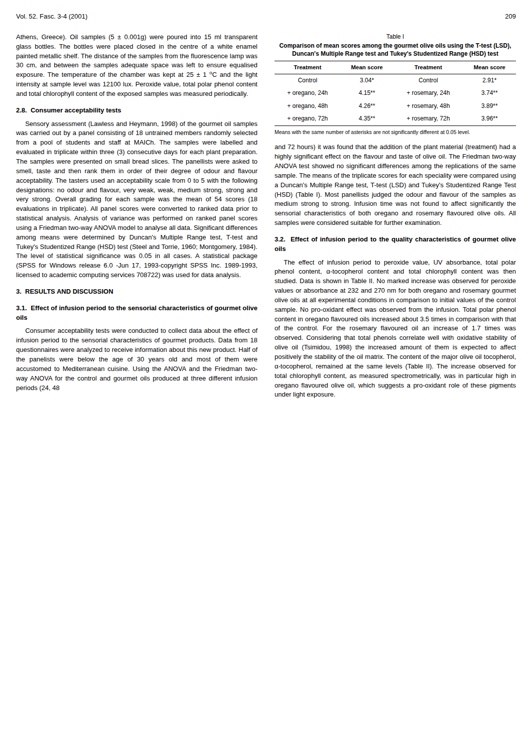Vol. 52. Fasc. 3-4 (2001) 209
Athens, Greece). Oil samples (5 ± 0.001g) were poured into 15 ml transparent glass bottles. The bottles were placed closed in the centre of a white enamel painted metallic shelf. The distance of the samples from the fluorescence lamp was 30 cm, and between the samples adequate space was left to ensure equalised exposure. The temperature of the chamber was kept at 25 ± 1 oC and the light intensity at sample level was 12100 lux. Peroxide value, total polar phenol content and total chlorophyll content of the exposed samples was measured periodically.
2.8. Consumer acceptability tests
Sensory assessment (Lawless and Heymann, 1998) of the gourmet oil samples was carried out by a panel consisting of 18 untrained members randomly selected from a pool of students and staff at MAICh. The samples were labelled and evaluated in triplicate within three (3) consecutive days for each plant preparation. The samples were presented on small bread slices. The panellists were asked to smell, taste and then rank them in order of their degree of odour and flavour acceptability. The tasters used an acceptability scale from 0 to 5 with the following designations: no odour and flavour, very weak, weak, medium strong, strong and very strong. Overall grading for each sample was the mean of 54 scores (18 evaluations in triplicate). All panel scores were converted to ranked data prior to statistical analysis. Analysis of variance was performed on ranked panel scores using a Friedman two-way ANOVA model to analyse all data. Significant differences among means were determined by Duncan's Multiple Range test, T-test and Tukey's Studentized Range (HSD) test (Steel and Torrie, 1960; Montgomery, 1984). The level of statistical significance was 0.05 in all cases. A statistical package (SPSS for Windows release 6.0 -Jun 17, 1993-copyright SPSS Inc. 1989-1993, licensed to academic computing services 708722) was used for data analysis.
3. RESULTS AND DISCUSSION
3.1. Effect of infusion period to the sensorial characteristics of gourmet olive oils
Consumer acceptability tests were conducted to collect data about the effect of infusion period to the sensorial characteristics of gourmet products. Data from 18 questionnaires were analyzed to receive information about this new product. Half of the panelists were below the age of 30 years old and most of them were accustomed to Mediterranean cuisine. Using the ANOVA and the Friedman two-way ANOVA for the control and gourmet oils produced at three different infusion periods (24, 48
Table I Comparison of mean scores among the gourmet olive oils using the T-test (LSD), Duncan's Multiple Range test and Tukey's Studentized Range (HSD) test
| Treatment | Mean score | Treatment | Mean score |
| --- | --- | --- | --- |
| Control | 3.04* | Control | 2.91* |
| + oregano, 24h | 4.15** | + rosemary, 24h | 3.74** |
| + oregano, 48h | 4.26** | + rosemary, 48h | 3.89** |
| + oregano, 72h | 4.35** | + rosemary, 72h | 3.96** |
Means with the same number of asterisks are not significantly different at 0.05 level.
and 72 hours) it was found that the addition of the plant material (treatment) had a highly significant effect on the flavour and taste of olive oil. The Friedman two-way ANOVA test showed no significant differences among the replications of the same sample. The means of the triplicate scores for each speciality were compared using a Duncan's Multiple Range test, T-test (LSD) and Tukey's Studentized Range Test (HSD) (Table I). Most panellists judged the odour and flavour of the samples as medium strong to strong. Infusion time was not found to affect significantly the sensorial characteristics of both oregano and rosemary flavoured olive oils. All samples were considered suitable for further examination.
3.2. Effect of infusion period to the quality characteristics of gourmet olive oils
The effect of infusion period to peroxide value, UV absorbance, total polar phenol content, α-tocopherol content and total chlorophyll content was then studied. Data is shown in Table II. No marked increase was observed for peroxide values or absorbance at 232 and 270 nm for both oregano and rosemary gourmet olive oils at all experimental conditions in comparison to initial values of the control sample. No pro-oxidant effect was observed from the infusion. Total polar phenol content in oregano flavoured oils increased about 3.5 times in comparison with that of the control. For the rosemary flavoured oil an increase of 1.7 times was observed. Considering that total phenols correlate well with oxidative stability of olive oil (Tsimidou, 1998) the increased amount of them is expected to affect positively the stability of the oil matrix. The content of the major olive oil tocopherol, α-tocopherol, remained at the same levels (Table II). The increase observed for total chlorophyll content, as measured spectrometrically, was in particular high in oregano flavoured olive oil, which suggests a pro-oxidant role of these pigments under light exposure.